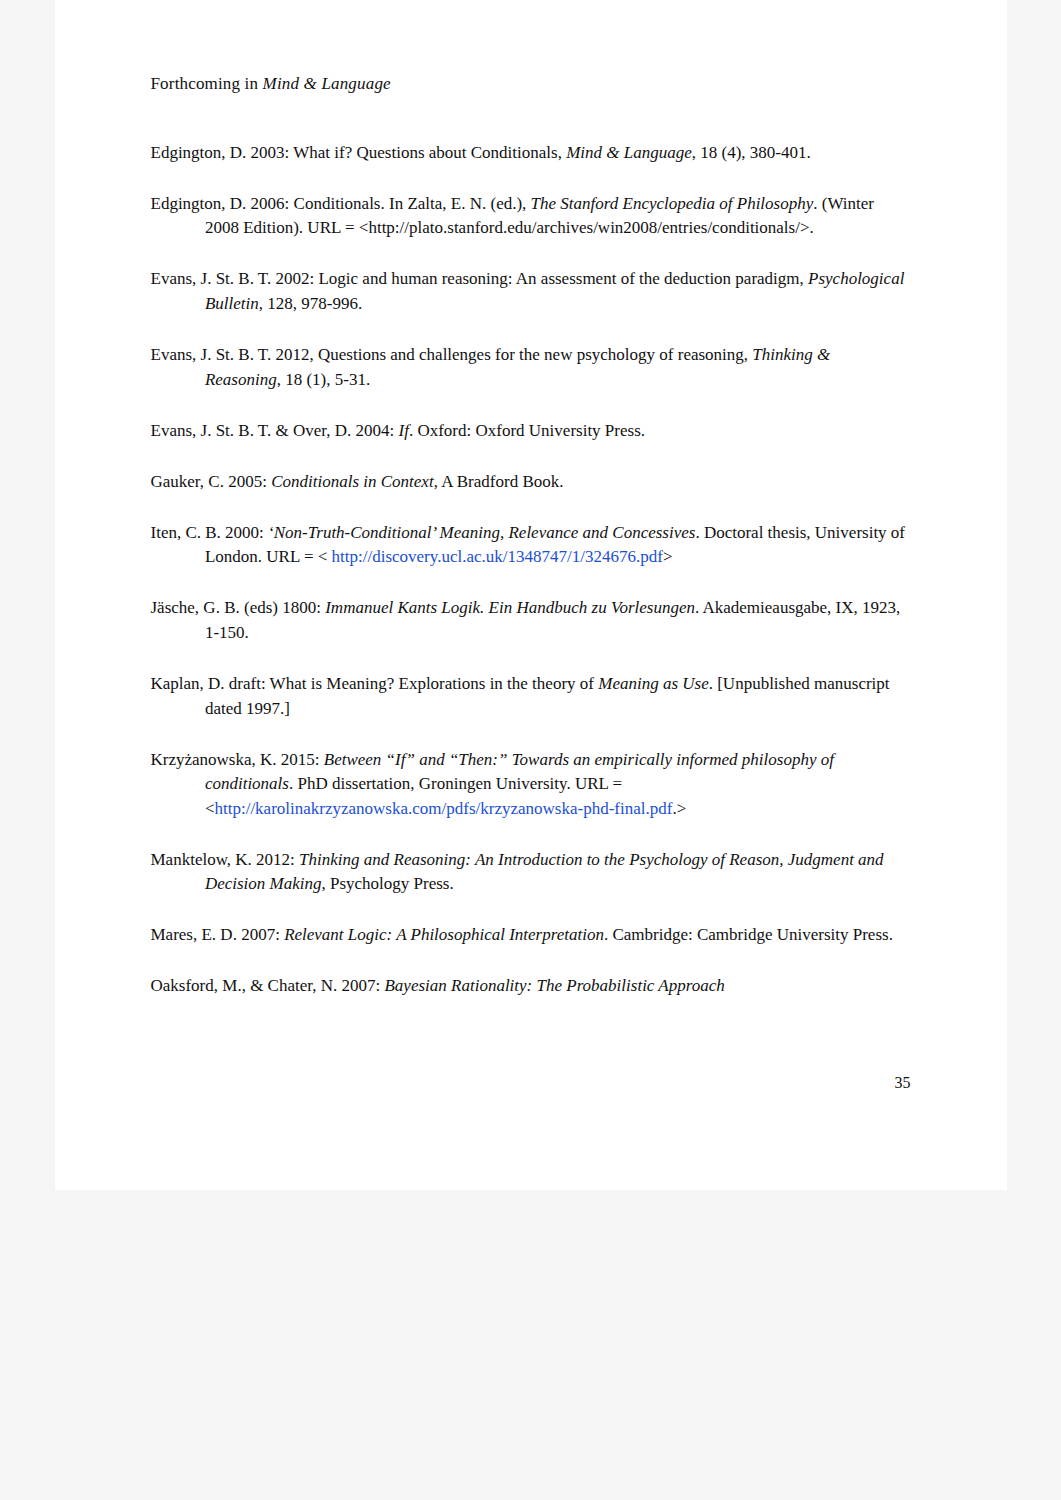Forthcoming in Mind & Language
Edgington, D. 2003: What if? Questions about Conditionals, Mind & Language, 18 (4), 380-401.
Edgington, D. 2006: Conditionals. In Zalta, E. N. (ed.), The Stanford Encyclopedia of Philosophy. (Winter 2008 Edition). URL = <http://plato.stanford.edu/archives/win2008/entries/conditionals/>.
Evans, J. St. B. T. 2002: Logic and human reasoning: An assessment of the deduction paradigm, Psychological Bulletin, 128, 978-996.
Evans, J. St. B. T. 2012, Questions and challenges for the new psychology of reasoning, Thinking & Reasoning, 18 (1), 5-31.
Evans, J. St. B. T. & Over, D. 2004: If. Oxford: Oxford University Press.
Gauker, C. 2005: Conditionals in Context, A Bradford Book.
Iten, C. B. 2000: ‘Non-Truth-Conditional’ Meaning, Relevance and Concessives. Doctoral thesis, University of London. URL = < http://discovery.ucl.ac.uk/1348747/1/324676.pdf>
Jäsche, G. B. (eds) 1800: Immanuel Kants Logik. Ein Handbuch zu Vorlesungen. Akademieausgabe, IX, 1923, 1-150.
Kaplan, D. draft: What is Meaning? Explorations in the theory of Meaning as Use. [Unpublished manuscript dated 1997.]
Krzyżanowska, K. 2015: Between “If” and “Then:” Towards an empirically informed philosophy of conditionals. PhD dissertation, Groningen University. URL = <http://karolinakrzyzanowska.com/pdfs/krzyzanowska-phd-final.pdf.>
Manktelow, K. 2012: Thinking and Reasoning: An Introduction to the Psychology of Reason, Judgment and Decision Making, Psychology Press.
Mares, E. D. 2007: Relevant Logic: A Philosophical Interpretation. Cambridge: Cambridge University Press.
Oaksford, M., & Chater, N. 2007: Bayesian Rationality: The Probabilistic Approach
35